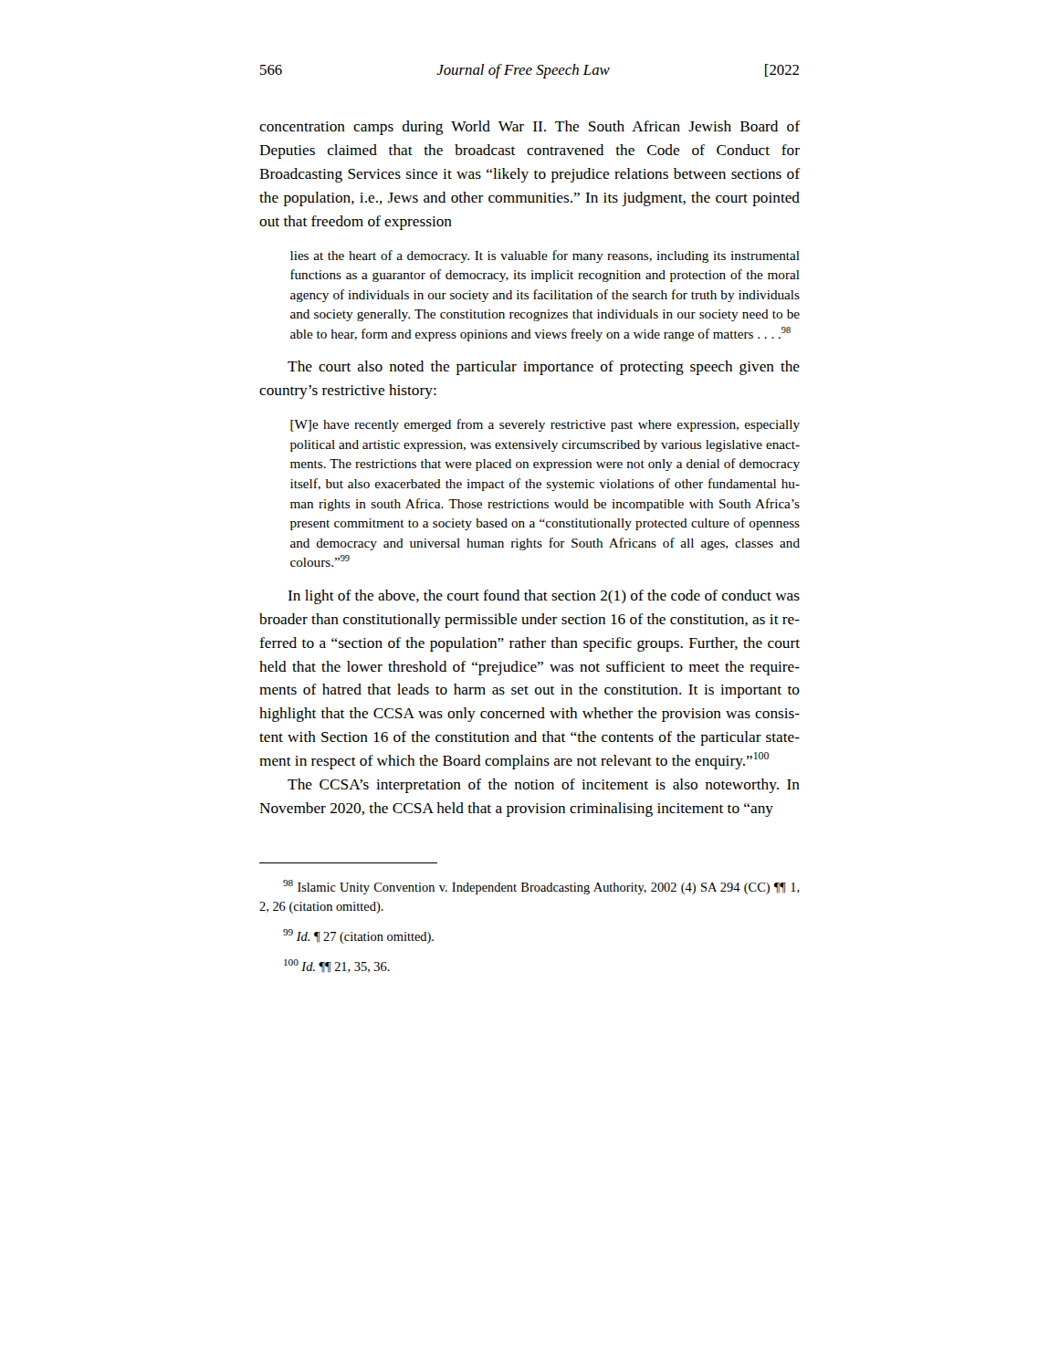566 Journal of Free Speech Law [2022
concentration camps during World War II. The South African Jewish Board of Deputies claimed that the broadcast contravened the Code of Conduct for Broadcasting Services since it was “likely to prejudice relations between sections of the population, i.e., Jews and other communities.” In its judgment, the court pointed out that freedom of expression
lies at the heart of a democracy. It is valuable for many reasons, including its instrumental functions as a guarantor of democracy, its implicit recognition and protection of the moral agency of individuals in our society and its facilitation of the search for truth by individuals and society generally. The constitution recognizes that individuals in our society need to be able to hear, form and express opinions and views freely on a wide range of matters . . . .98
The court also noted the particular importance of protecting speech given the country’s restrictive history:
[W]e have recently emerged from a severely restrictive past where expression, especially political and artistic expression, was extensively circumscribed by various legislative enactments. The restrictions that were placed on expression were not only a denial of democracy itself, but also exacerbated the impact of the systemic violations of other fundamental human rights in south Africa. Those restrictions would be incompatible with South Africa’s present commitment to a society based on a “constitutionally protected culture of openness and democracy and universal human rights for South Africans of all ages, classes and colours.”99
In light of the above, the court found that section 2(1) of the code of conduct was broader than constitutionally permissible under section 16 of the constitution, as it referred to a “section of the population” rather than specific groups. Further, the court held that the lower threshold of “prejudice” was not sufficient to meet the requirements of hatred that leads to harm as set out in the constitution. It is important to highlight that the CCSA was only concerned with whether the provision was consistent with Section 16 of the constitution and that “the contents of the particular statement in respect of which the Board complains are not relevant to the enquiry.”100
The CCSA’s interpretation of the notion of incitement is also noteworthy. In November 2020, the CCSA held that a provision criminalising incitement to “any
98 Islamic Unity Convention v. Independent Broadcasting Authority, 2002 (4) SA 294 (CC) ¶¶ 1, 2, 26 (citation omitted).
99 Id. ¶ 27 (citation omitted).
100 Id. ¶¶ 21, 35, 36.